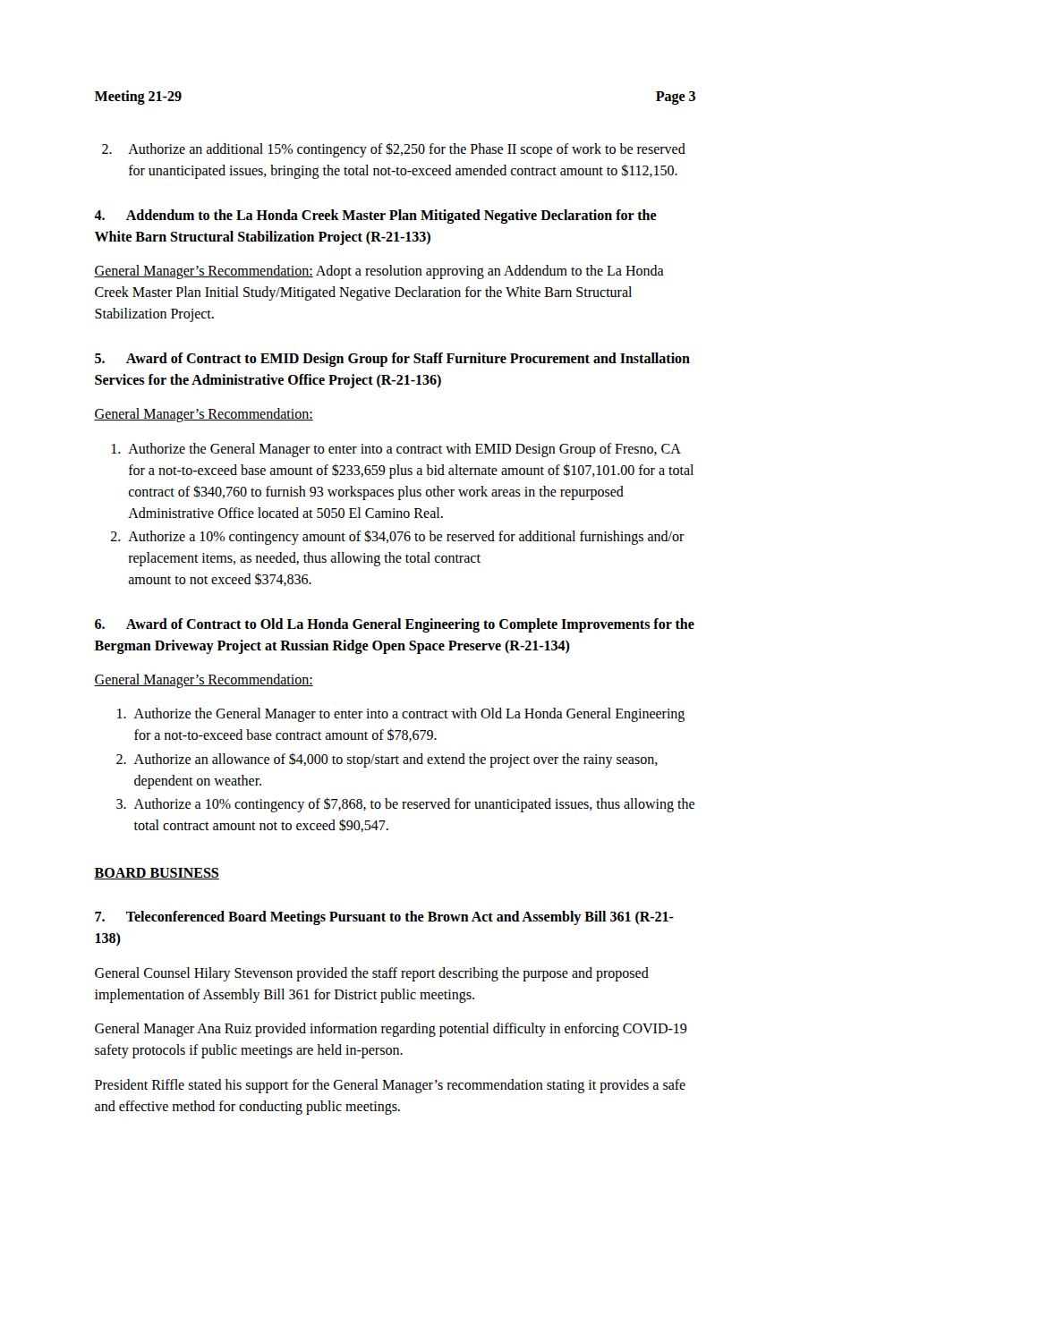Meeting 21-29 Page 3
2. Authorize an additional 15% contingency of $2,250 for the Phase II scope of work to be reserved for unanticipated issues, bringing the total not-to-exceed amended contract amount to $112,150.
4. Addendum to the La Honda Creek Master Plan Mitigated Negative Declaration for the White Barn Structural Stabilization Project (R-21-133)
General Manager’s Recommendation: Adopt a resolution approving an Addendum to the La Honda Creek Master Plan Initial Study/Mitigated Negative Declaration for the White Barn Structural Stabilization Project.
5. Award of Contract to EMID Design Group for Staff Furniture Procurement and Installation Services for the Administrative Office Project (R-21-136)
General Manager’s Recommendation:
Authorize the General Manager to enter into a contract with EMID Design Group of Fresno, CA for a not-to-exceed base amount of $233,659 plus a bid alternate amount of $107,101.00 for a total contract of $340,760 to furnish 93 workspaces plus other work areas in the repurposed Administrative Office located at 5050 El Camino Real.
Authorize a 10% contingency amount of $34,076 to be reserved for additional furnishings and/or replacement items, as needed, thus allowing the total contract
amount to not exceed $374,836.
6. Award of Contract to Old La Honda General Engineering to Complete Improvements for the Bergman Driveway Project at Russian Ridge Open Space Preserve (R-21-134)
General Manager’s Recommendation:
Authorize the General Manager to enter into a contract with Old La Honda General Engineering for a not-to-exceed base contract amount of $78,679.
Authorize an allowance of $4,000 to stop/start and extend the project over the rainy season, dependent on weather.
Authorize a 10% contingency of $7,868, to be reserved for unanticipated issues, thus allowing the total contract amount not to exceed $90,547.
BOARD BUSINESS
7. Teleconferenced Board Meetings Pursuant to the Brown Act and Assembly Bill 361 (R-21-138)
General Counsel Hilary Stevenson provided the staff report describing the purpose and proposed implementation of Assembly Bill 361 for District public meetings.
General Manager Ana Ruiz provided information regarding potential difficulty in enforcing COVID-19 safety protocols if public meetings are held in-person.
President Riffle stated his support for the General Manager’s recommendation stating it provides a safe and effective method for conducting public meetings.